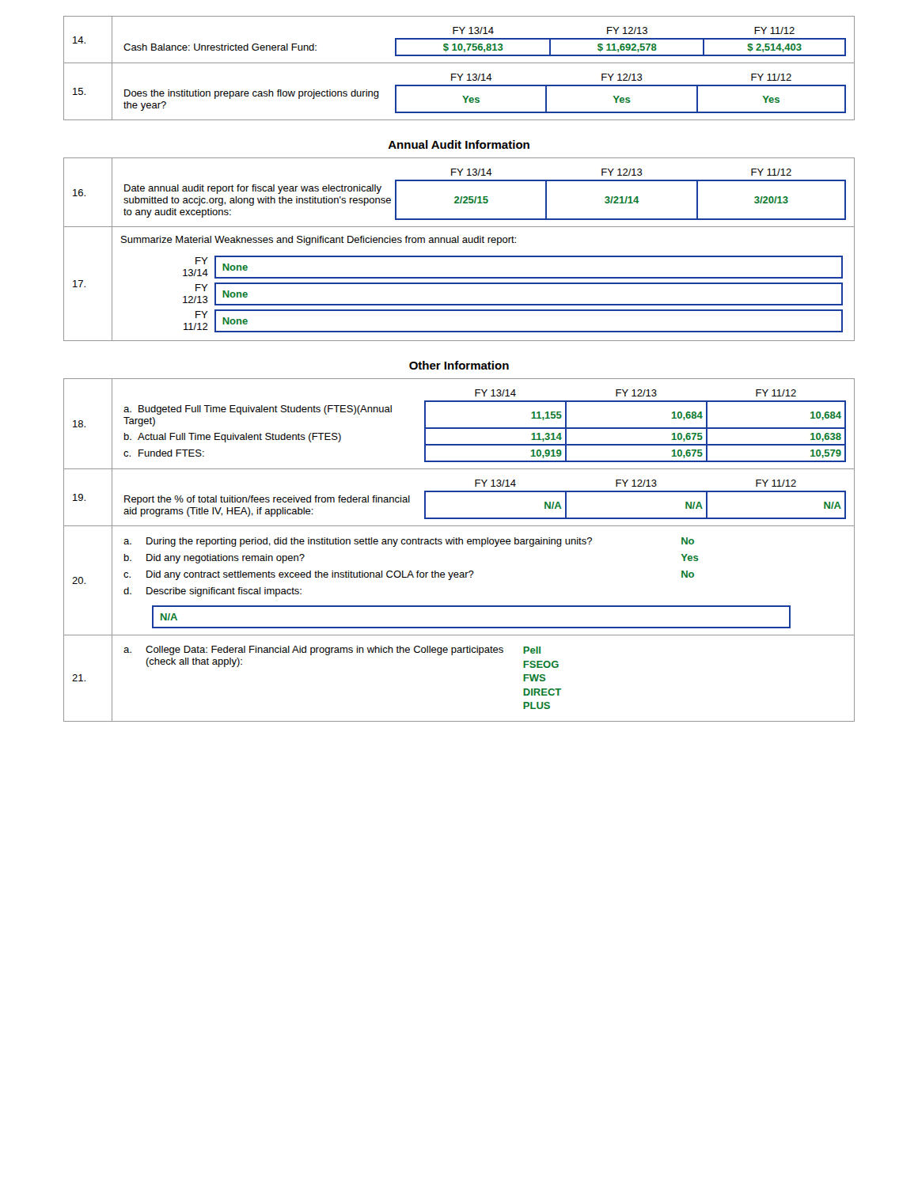| 14. | / / FY 13/14 / FY 12/13 / FY 11/12 / / Cash Balance: Unrestricted General Fund: / $ 10,756,813 / $ 11,692,578 / $ 2,514,403 / |
| 15. | / / FY 13/14 / FY 12/13 / FY 11/12 / / Does the institution prepare cash flow projections during the year? / Yes / Yes / Yes / |
Annual Audit Information
| 16. | / / FY 13/14 / FY 12/13 / FY 11/12 / / Date annual audit report for fiscal year was electronically submitted to accjc.org, along with the institution's response to any audit exceptions: / 2/25/15 / 3/21/14 / 3/20/13 / |
| 17. | Summarize Material Weaknesses and Significant Deficiencies from annual audit report: / FY 13/14 / None / / FY 12/13 / None / / FY 11/12 / None / |
Other Information
| 18. | / / FY 13/14 / FY 12/13 / FY 11/12 / / a. Budgeted Full Time Equivalent Students (FTES)(Annual Target) / 11,155 / 10,684 / 10,684 / / b. Actual Full Time Equivalent Students (FTES) / 11,314 / 10,675 / 10,638 / / c. Funded FTES: / 10,919 / 10,675 / 10,579 / |
| 19. | / / FY 13/14 / FY 12/13 / FY 11/12 / / Report the % of total tuition/fees received from federal financial aid programs (Title IV, HEA), if applicable: / N/A / N/A / N/A / |
| 20. | / a. / During the reporting period, did the institution settle any contracts with employee bargaining units? / No / / b. / Did any negotiations remain open? / Yes / / c. / Did any contract settlements exceed the institutional COLA for the year? / No / / d. / Describe significant fiscal impacts: / N/A |
| 21. | / a. / College Data: Federal Financial Aid programs in which the College participates (check all that apply): / Pell FSEOG FWS DIRECT PLUS / |